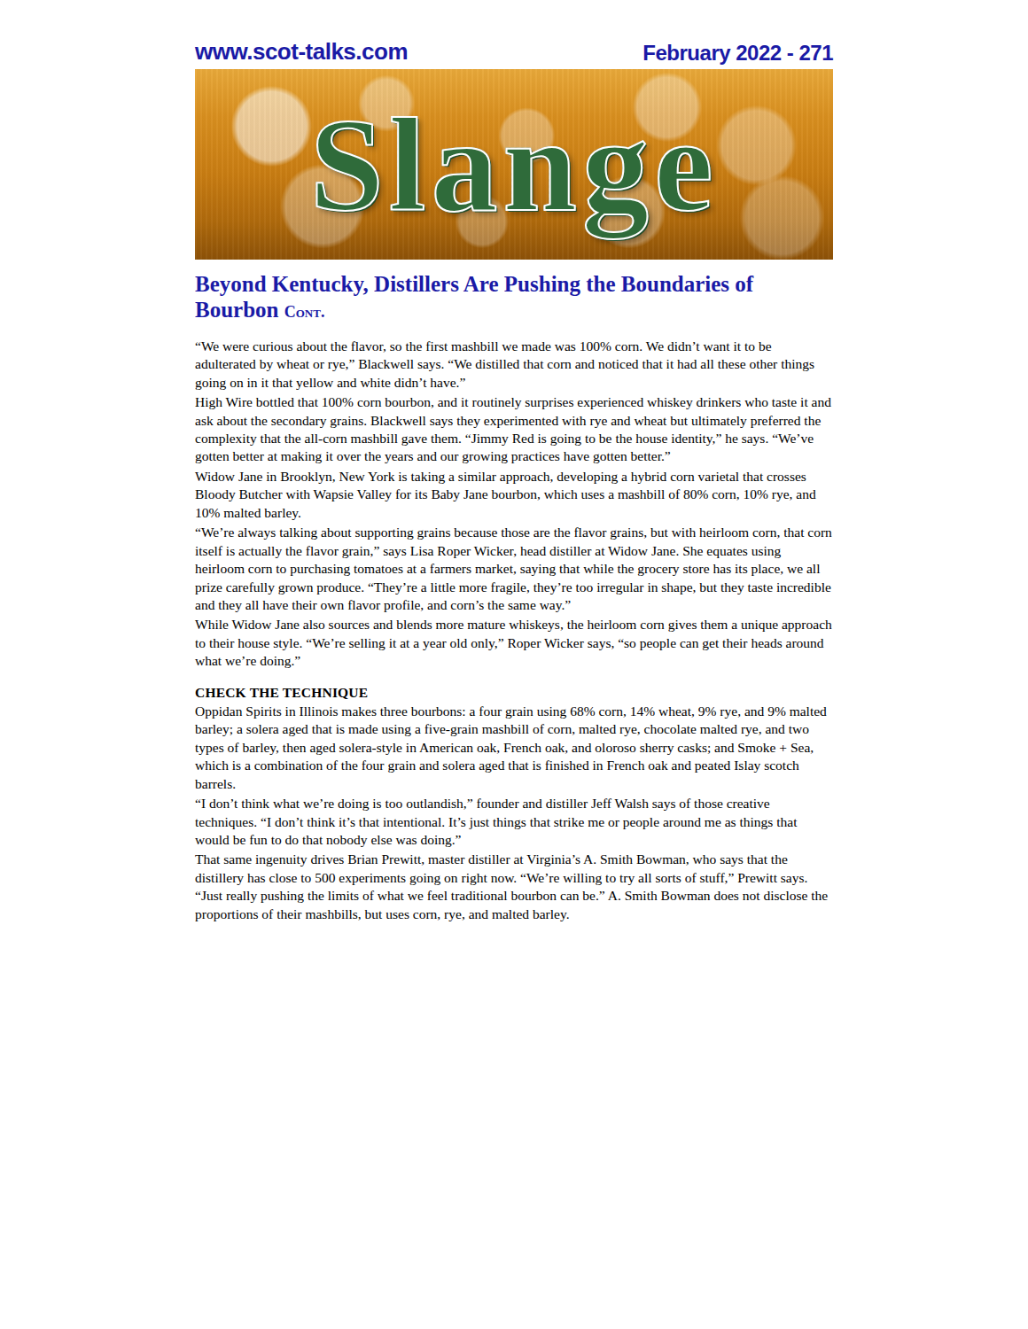www.scot-talks.com
February 2022 - 271
Slange
Beyond Kentucky, Distillers Are Pushing the Boundaries of Bourbon Cont.
“We were curious about the flavor, so the first mashbill we made was 100% corn. We didn’t want it to be adulterated by wheat or rye,” Blackwell says. “We distilled that corn and noticed that it had all these other things going on in it that yellow and white didn’t have.”
High Wire bottled that 100% corn bourbon, and it routinely surprises experienced whiskey drinkers who taste it and ask about the secondary grains. Blackwell says they experimented with rye and wheat but ultimately preferred the complexity that the all-corn mashbill gave them. “Jimmy Red is going to be the house identity,” he says. “We’ve gotten better at making it over the years and our growing practices have gotten better.”
Widow Jane in Brooklyn, New York is taking a similar approach, developing a hybrid corn varietal that crosses Bloody Butcher with Wapsie Valley for its Baby Jane bourbon, which uses a mashbill of 80% corn, 10% rye, and 10% malted barley.
“We’re always talking about supporting grains because those are the flavor grains, but with heirloom corn, that corn itself is actually the flavor grain,” says Lisa Roper Wicker, head distiller at Widow Jane. She equates using heirloom corn to purchasing tomatoes at a farmers market, saying that while the grocery store has its place, we all prize carefully grown produce. “They’re a little more fragile, they’re too irregular in shape, but they taste incredible and they all have their own flavor profile, and corn’s the same way.”
While Widow Jane also sources and blends more mature whiskeys, the heirloom corn gives them a unique approach to their house style. “We’re selling it at a year old only,” Roper Wicker says, “so people can get their heads around what we’re doing.”
CHECK THE TECHNIQUE
Oppidan Spirits in Illinois makes three bourbons: a four grain using 68% corn, 14% wheat, 9% rye, and 9% malted barley; a solera aged that is made using a five-grain mashbill of corn, malted rye, chocolate malted rye, and two types of barley, then aged solera-style in American oak, French oak, and oloroso sherry casks; and Smoke + Sea, which is a combination of the four grain and solera aged that is finished in French oak and peated Islay scotch barrels.
“I don’t think what we’re doing is too outlandish,” founder and distiller Jeff Walsh says of those creative techniques. “I don’t think it’s that intentional. It’s just things that strike me or people around me as things that would be fun to do that nobody else was doing.”
That same ingenuity drives Brian Prewitt, master distiller at Virginia’s A. Smith Bowman, who says that the distillery has close to 500 experiments going on right now. “We’re willing to try all sorts of stuff,” Prewitt says. “Just really pushing the limits of what we feel traditional bourbon can be.” A. Smith Bowman does not disclose the proportions of their mashbills, but uses corn, rye, and malted barley.